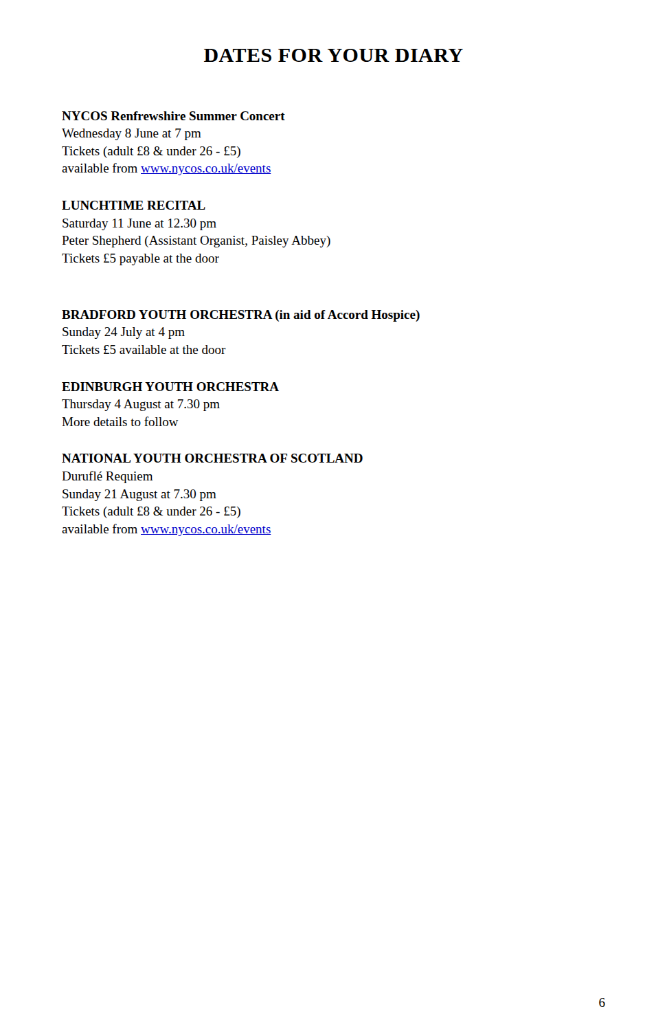DATES FOR YOUR DIARY
NYCOS Renfrewshire Summer Concert
Wednesday 8 June at 7 pm
Tickets (adult £8 & under 26 - £5)
available from www.nycos.co.uk/events
LUNCHTIME RECITAL
Saturday 11 June at 12.30 pm
Peter Shepherd (Assistant Organist, Paisley Abbey)
Tickets £5 payable at the door
BRADFORD YOUTH ORCHESTRA (in aid of Accord Hospice)
Sunday 24 July at 4 pm
Tickets £5 available at the door
EDINBURGH YOUTH ORCHESTRA
Thursday 4 August at 7.30 pm
More details to follow
NATIONAL YOUTH ORCHESTRA OF SCOTLAND
Duruflé Requiem
Sunday 21 August at 7.30 pm
Tickets (adult £8 & under 26 - £5)
available from www.nycos.co.uk/events
6